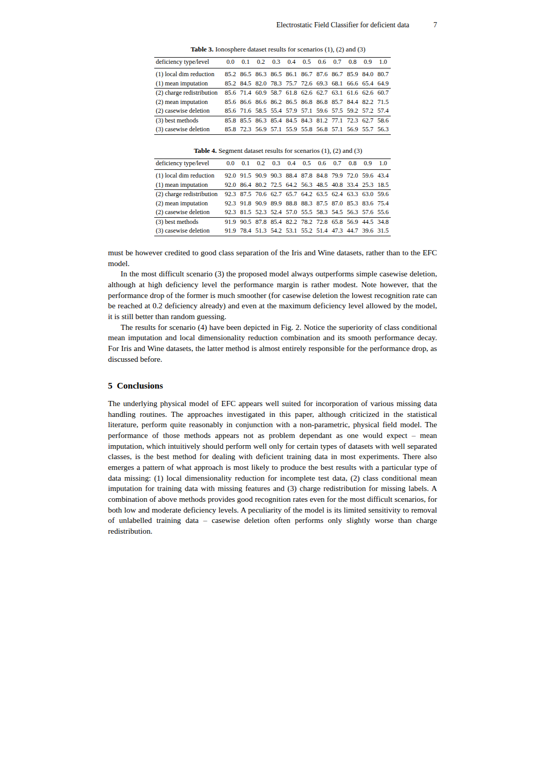Electrostatic Field Classifier for deficient data 7
Table 3. Ionosphere dataset results for scenarios (1), (2) and (3)
| deficiency type/level | 0.0 | 0.1 | 0.2 | 0.3 | 0.4 | 0.5 | 0.6 | 0.7 | 0.8 | 0.9 | 1.0 |
| --- | --- | --- | --- | --- | --- | --- | --- | --- | --- | --- | --- |
| (1) local dim reduction | 85.2 | 86.5 | 86.3 | 86.5 | 86.1 | 86.7 | 87.6 | 86.7 | 85.9 | 84.0 | 80.7 |
| (1) mean imputation | 85.2 | 84.5 | 82.0 | 78.3 | 75.7 | 72.6 | 69.3 | 68.1 | 66.6 | 65.4 | 64.9 |
| (2) charge redistribution | 85.6 | 71.4 | 60.9 | 58.7 | 61.8 | 62.6 | 62.7 | 63.1 | 61.6 | 62.6 | 60.7 |
| (2) mean imputation | 85.6 | 86.6 | 86.6 | 86.2 | 86.5 | 86.8 | 86.8 | 85.7 | 84.4 | 82.2 | 71.5 |
| (2) casewise deletion | 85.6 | 71.6 | 58.5 | 55.4 | 57.9 | 57.1 | 59.6 | 57.5 | 59.2 | 57.2 | 57.4 |
| (3) best methods | 85.8 | 85.5 | 86.3 | 85.4 | 84.5 | 84.3 | 81.2 | 77.1 | 72.3 | 62.7 | 58.6 |
| (3) casewise deletion | 85.8 | 72.3 | 56.9 | 57.1 | 55.9 | 55.8 | 56.8 | 57.1 | 56.9 | 55.7 | 56.3 |
Table 4. Segment dataset results for scenarios (1), (2) and (3)
| deficiency type/level | 0.0 | 0.1 | 0.2 | 0.3 | 0.4 | 0.5 | 0.6 | 0.7 | 0.8 | 0.9 | 1.0 |
| --- | --- | --- | --- | --- | --- | --- | --- | --- | --- | --- | --- |
| (1) local dim reduction | 92.0 | 91.5 | 90.9 | 90.3 | 88.4 | 87.8 | 84.8 | 79.9 | 72.0 | 59.6 | 43.4 |
| (1) mean imputation | 92.0 | 86.4 | 80.2 | 72.5 | 64.2 | 56.3 | 48.5 | 40.8 | 33.4 | 25.3 | 18.5 |
| (2) charge redistribution | 92.3 | 87.5 | 70.6 | 62.7 | 65.7 | 64.2 | 63.5 | 62.4 | 63.3 | 63.0 | 59.6 |
| (2) mean imputation | 92.3 | 91.8 | 90.9 | 89.9 | 88.8 | 88.3 | 87.5 | 87.0 | 85.3 | 83.6 | 75.4 |
| (2) casewise deletion | 92.3 | 81.5 | 52.3 | 52.4 | 57.0 | 55.5 | 58.3 | 54.5 | 56.3 | 57.6 | 55.6 |
| (3) best methods | 91.9 | 90.5 | 87.8 | 85.4 | 82.2 | 78.2 | 72.8 | 65.8 | 56.9 | 44.5 | 34.8 |
| (3) casewise deletion | 91.9 | 78.4 | 51.3 | 54.2 | 53.1 | 55.2 | 51.4 | 47.3 | 44.7 | 39.6 | 31.5 |
must be however credited to good class separation of the Iris and Wine datasets, rather than to the EFC model.
In the most difficult scenario (3) the proposed model always outperforms simple casewise deletion, although at high deficiency level the performance margin is rather modest. Note however, that the performance drop of the former is much smoother (for casewise deletion the lowest recognition rate can be reached at 0.2 deficiency already) and even at the maximum deficiency level allowed by the model, it is still better than random guessing.
The results for scenario (4) have been depicted in Fig. 2. Notice the superiority of class conditional mean imputation and local dimensionality reduction combination and its smooth performance decay. For Iris and Wine datasets, the latter method is almost entirely responsible for the performance drop, as discussed before.
5 Conclusions
The underlying physical model of EFC appears well suited for incorporation of various missing data handling routines. The approaches investigated in this paper, although criticized in the statistical literature, perform quite reasonably in conjunction with a non-parametric, physical field model. The performance of those methods appears not as problem dependant as one would expect – mean imputation, which intuitively should perform well only for certain types of datasets with well separated classes, is the best method for dealing with deficient training data in most experiments. There also emerges a pattern of what approach is most likely to produce the best results with a particular type of data missing: (1) local dimensionality reduction for incomplete test data, (2) class conditional mean imputation for training data with missing features and (3) charge redistribution for missing labels. A combination of above methods provides good recognition rates even for the most difficult scenarios, for both low and moderate deficiency levels. A peculiarity of the model is its limited sensitivity to removal of unlabelled training data – casewise deletion often performs only slightly worse than charge redistribution.